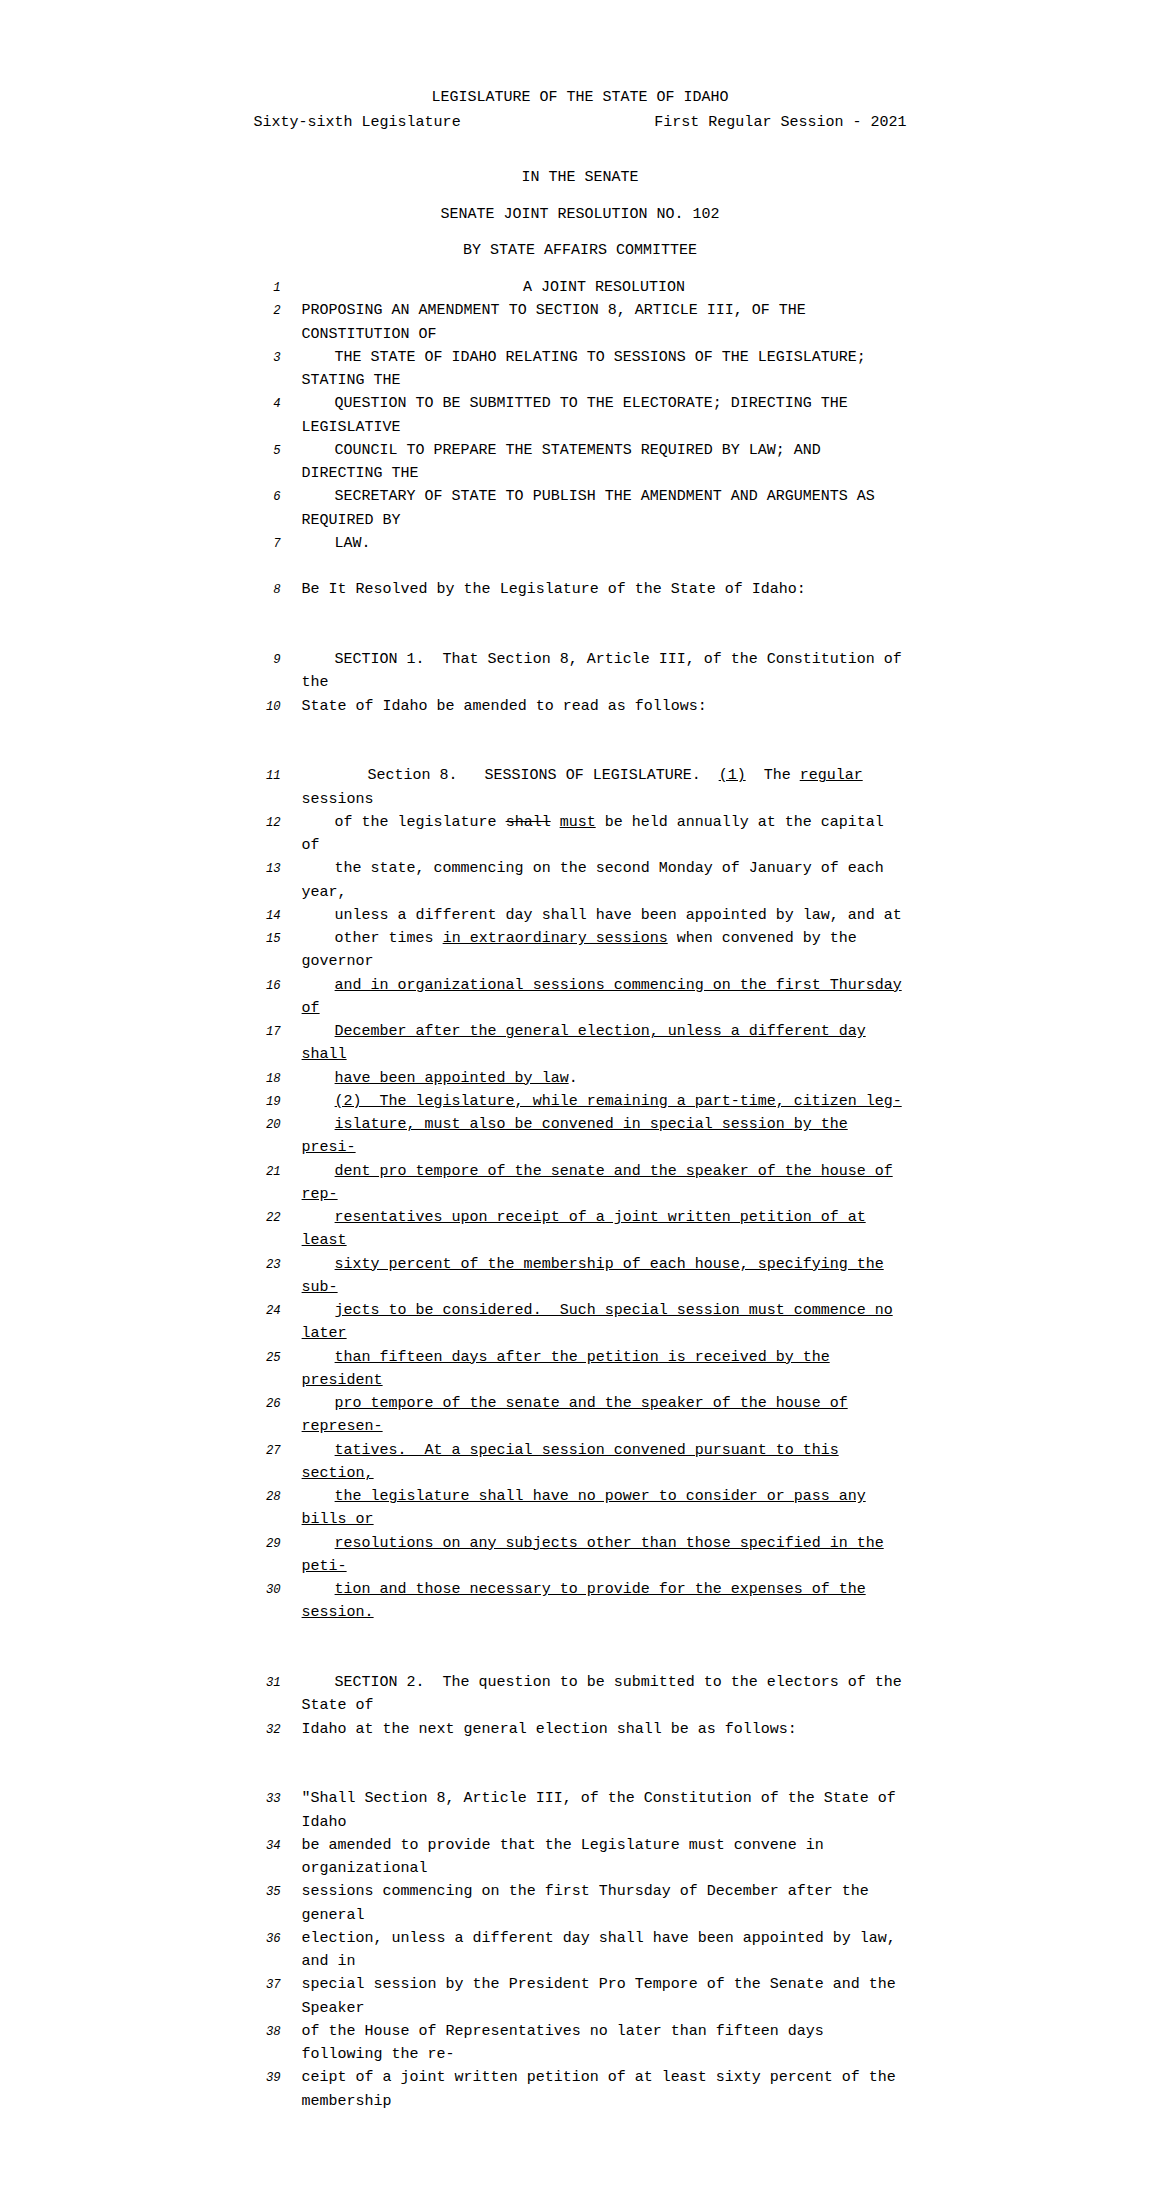LEGISLATURE OF THE STATE OF IDAHO
Sixty-sixth Legislature First Regular Session - 2021
IN THE SENATE
SENATE JOINT RESOLUTION NO. 102
BY STATE AFFAIRS COMMITTEE
A JOINT RESOLUTION
PROPOSING AN AMENDMENT TO SECTION 8, ARTICLE III, OF THE CONSTITUTION OF
THE STATE OF IDAHO RELATING TO SESSIONS OF THE LEGISLATURE; STATING THE
QUESTION TO BE SUBMITTED TO THE ELECTORATE; DIRECTING THE LEGISLATIVE
COUNCIL TO PREPARE THE STATEMENTS REQUIRED BY LAW; AND DIRECTING THE
SECRETARY OF STATE TO PUBLISH THE AMENDMENT AND ARGUMENTS AS REQUIRED BY
LAW.
Be It Resolved by the Legislature of the State of Idaho:
SECTION 1. That Section 8, Article III, of the Constitution of the
State of Idaho be amended to read as follows:
Section 8. SESSIONS OF LEGISLATURE. (1) The regular sessions
of the legislature shall must be held annually at the capital of
the state, commencing on the second Monday of January of each year,
unless a different day shall have been appointed by law, and at
other times in extraordinary sessions when convened by the governor
and in organizational sessions commencing on the first Thursday of
December after the general election, unless a different day shall
have been appointed by law.
(2) The legislature, while remaining a part-time, citizen leg-
islature, must also be convened in special session by the presi-
dent pro tempore of the senate and the speaker of the house of rep-
resentatives upon receipt of a joint written petition of at least
sixty percent of the membership of each house, specifying the sub-
jects to be considered. Such special session must commence no later
than fifteen days after the petition is received by the president
pro tempore of the senate and the speaker of the house of represen-
tatives. At a special session convened pursuant to this section,
the legislature shall have no power to consider or pass any bills or
resolutions on any subjects other than those specified in the peti-
tion and those necessary to provide for the expenses of the session.
SECTION 2. The question to be submitted to the electors of the State of
Idaho at the next general election shall be as follows:
"Shall Section 8, Article III, of the Constitution of the State of Idaho
be amended to provide that the Legislature must convene in organizational
sessions commencing on the first Thursday of December after the general
election, unless a different day shall have been appointed by law, and in
special session by the President Pro Tempore of the Senate and the Speaker
of the House of Representatives no later than fifteen days following the re-
ceipt of a joint written petition of at least sixty percent of the membership